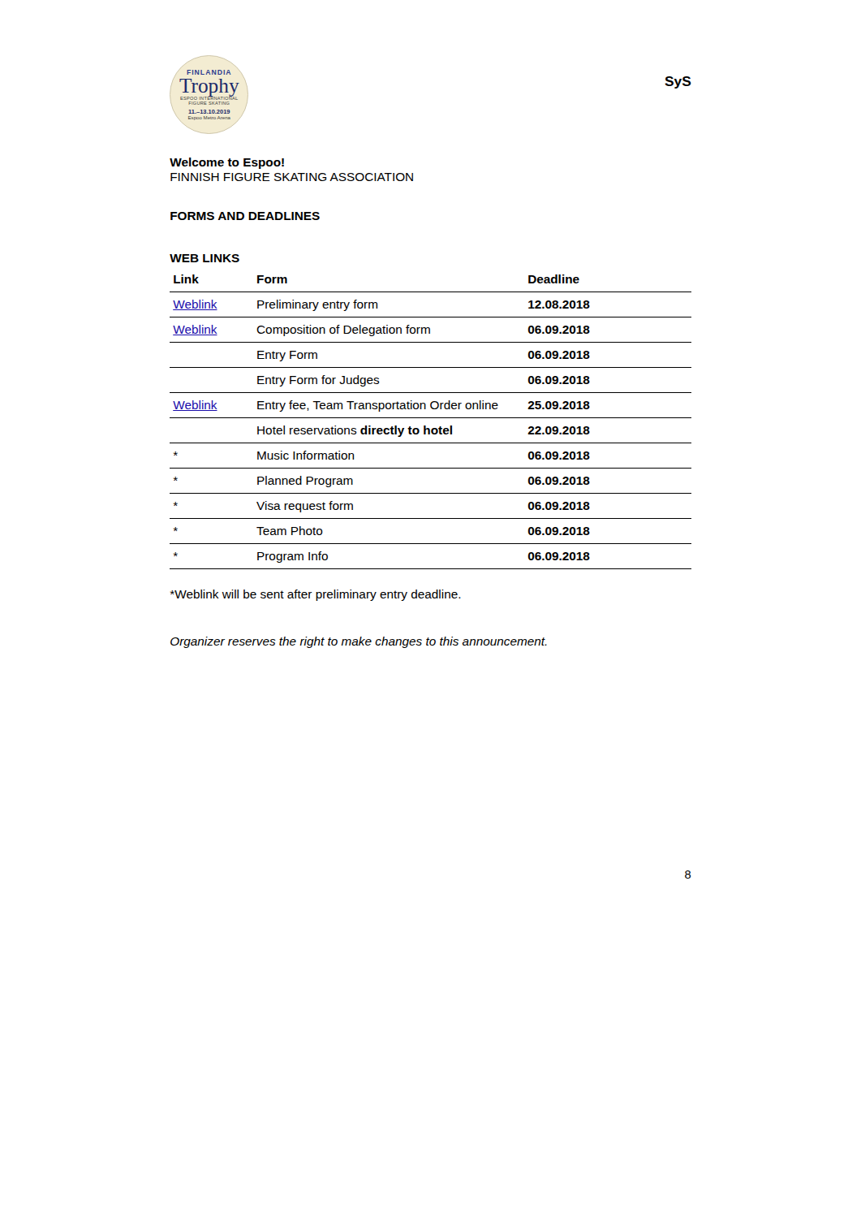FINLANDIA
Trophy
ESPOO INTERNATIONAL FIGURE SKATING
11.–13.10.2019
Espoo Metro Arena
SyS
Welcome to Espoo!
FINNISH FIGURE SKATING ASSOCIATION
FORMS AND DEADLINES
WEB LINKS
| Link | Form | Deadline |
| --- | --- | --- |
| Weblink | Preliminary entry form | 12.08.2018 |
| Weblink | Composition of Delegation form | 06.09.2018 |
| | Entry Form | 06.09.2018 |
| | Entry Form for Judges | 06.09.2018 |
| Weblink | Entry fee, Team Transportation Order online | 25.09.2018 |
| | Hotel reservations directly to hotel | 22.09.2018 |
| * | Music Information | 06.09.2018 |
| * | Planned Program | 06.09.2018 |
| * | Visa request form | 06.09.2018 |
| * | Team Photo | 06.09.2018 |
| * | Program Info | 06.09.2018 |
*Weblink will be sent after preliminary entry deadline.
Organizer reserves the right to make changes to this announcement.
8